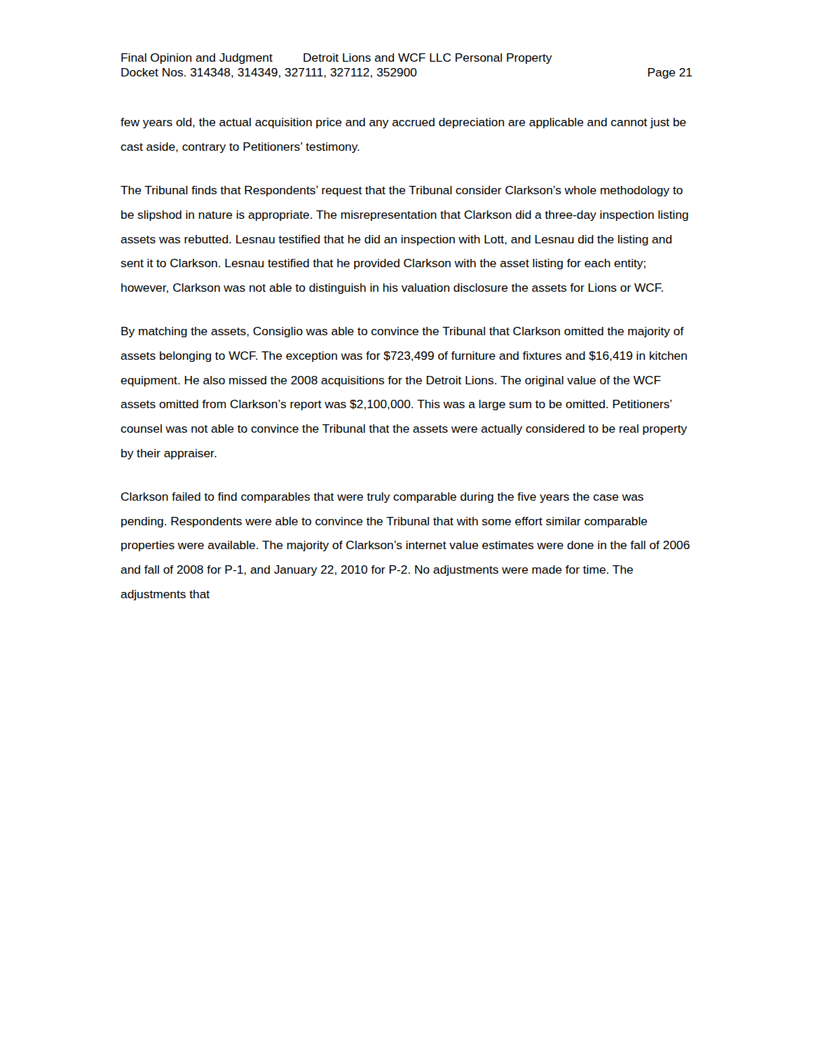Final Opinion and Judgment Detroit Lions and WCF LLC Personal Property
Docket Nos. 314348, 314349, 327111, 327112, 352900 Page 21
few years old, the actual acquisition price and any accrued depreciation are applicable and cannot just be cast aside, contrary to Petitioners’ testimony.
The Tribunal finds that Respondents’ request that the Tribunal consider Clarkson’s whole methodology to be slipshod in nature is appropriate. The misrepresentation that Clarkson did a three-day inspection listing assets was rebutted. Lesnau testified that he did an inspection with Lott, and Lesnau did the listing and sent it to Clarkson. Lesnau testified that he provided Clarkson with the asset listing for each entity; however, Clarkson was not able to distinguish in his valuation disclosure the assets for Lions or WCF.
By matching the assets, Consiglio was able to convince the Tribunal that Clarkson omitted the majority of assets belonging to WCF. The exception was for $723,499 of furniture and fixtures and $16,419 in kitchen equipment. He also missed the 2008 acquisitions for the Detroit Lions. The original value of the WCF assets omitted from Clarkson’s report was $2,100,000. This was a large sum to be omitted. Petitioners’ counsel was not able to convince the Tribunal that the assets were actually considered to be real property by their appraiser.
Clarkson failed to find comparables that were truly comparable during the five years the case was pending. Respondents were able to convince the Tribunal that with some effort similar comparable properties were available. The majority of Clarkson’s internet value estimates were done in the fall of 2006 and fall of 2008 for P-1, and January 22, 2010 for P-2. No adjustments were made for time. The adjustments that